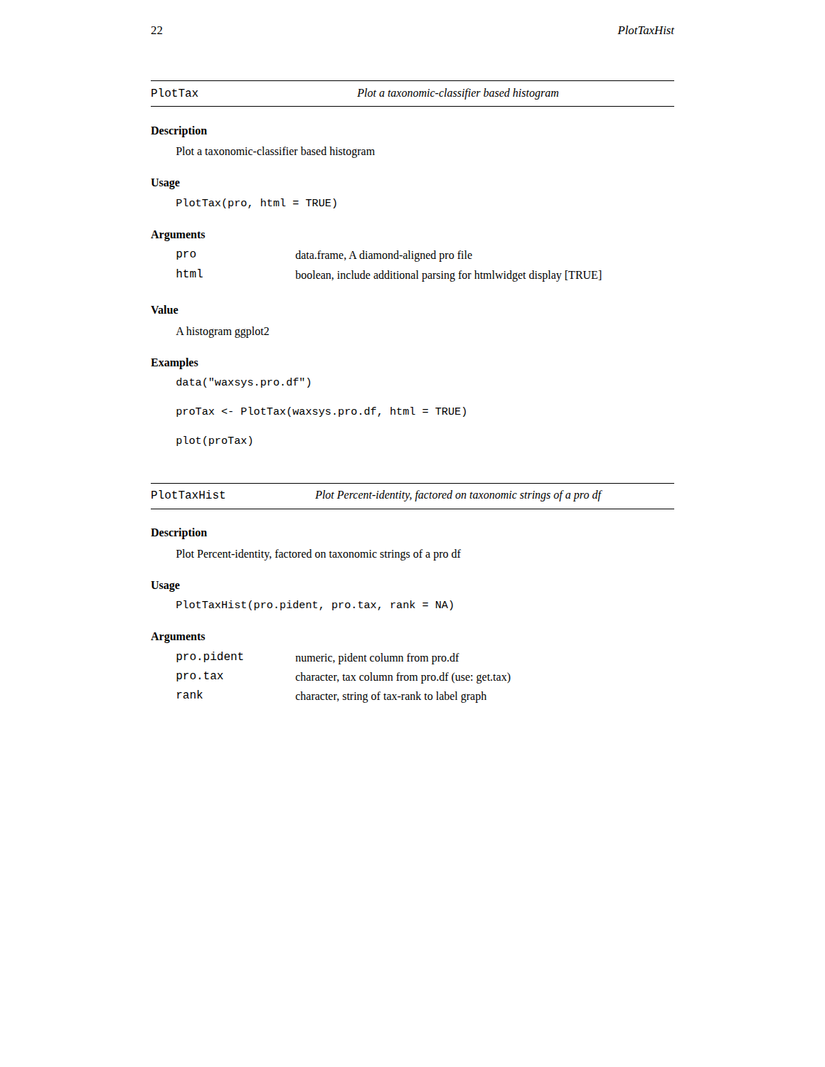22 PlotTaxHist
PlotTax Plot a taxonomic-classifier based histogram
Description
Plot a taxonomic-classifier based histogram
Usage
PlotTax(pro, html = TRUE)
Arguments
pro
data.frame, A diamond-aligned pro file
html
boolean, include additional parsing for htmlwidget display [TRUE]
Value
A histogram ggplot2
Examples
data("waxsys.pro.df")

proTax <- PlotTax(waxsys.pro.df, html = TRUE)

plot(proTax)
PlotTaxHist Plot Percent-identity, factored on taxonomic strings of a pro df
Description
Plot Percent-identity, factored on taxonomic strings of a pro df
Usage
PlotTaxHist(pro.pident, pro.tax, rank = NA)
Arguments
pro.pident
numeric, pident column from pro.df
pro.tax
character, tax column from pro.df (use: get.tax)
rank
character, string of tax-rank to label graph